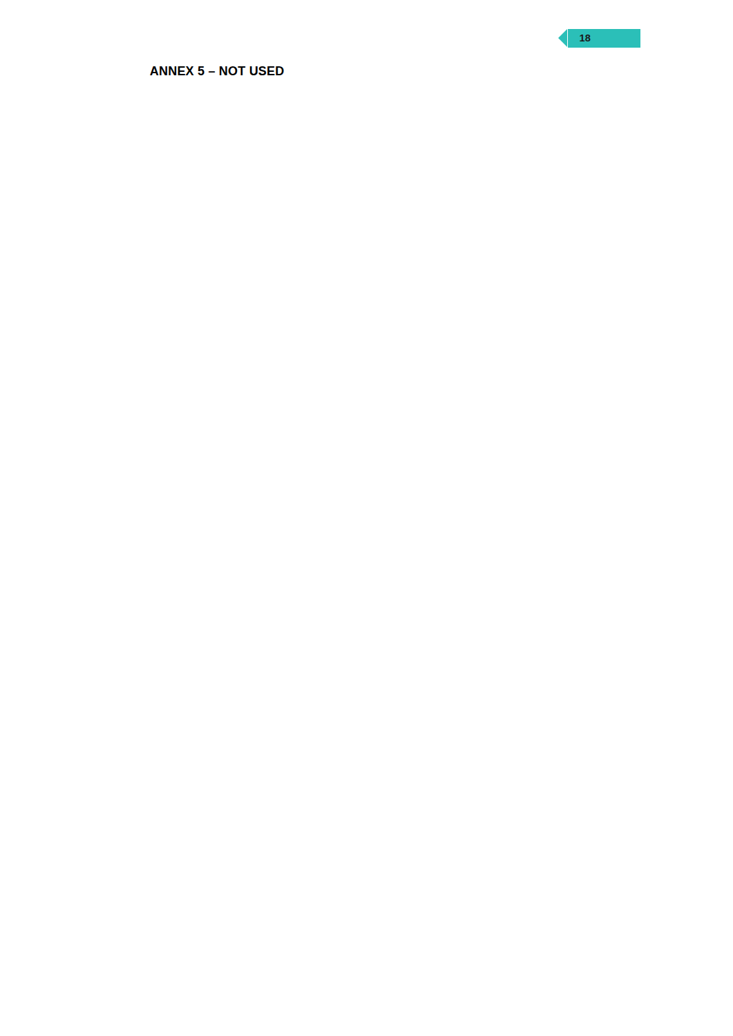18
ANNEX 5 – NOT USED